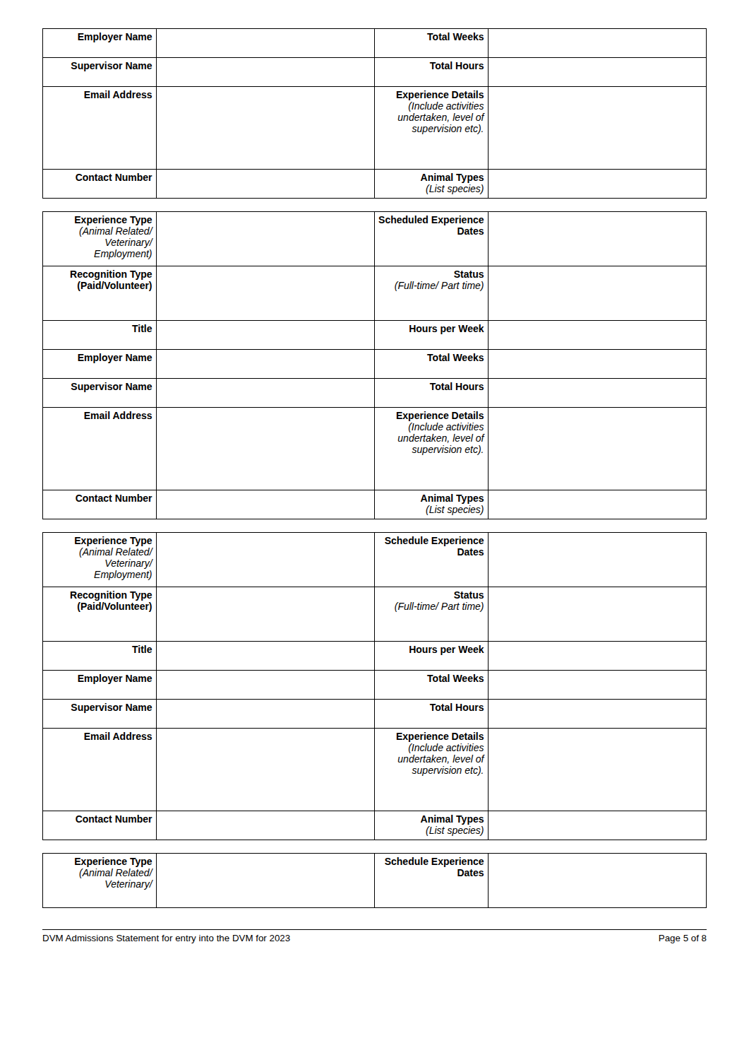| Employer Name | | Total Weeks | |
| Supervisor Name | | Total Hours | |
| Email Address | | Experience Details (Include activities undertaken, level of supervision etc). | |
| Contact Number | | Animal Types (List species) | |
| Experience Type (Animal Related/ Veterinary/ Employment) | | Scheduled Experience Dates | |
| Recognition Type (Paid/Volunteer) | | Status (Full-time/ Part time) | |
| Title | | Hours per Week | |
| Employer Name | | Total Weeks | |
| Supervisor Name | | Total Hours | |
| Email Address | | Experience Details (Include activities undertaken, level of supervision etc). | |
| Contact Number | | Animal Types (List species) | |
| Experience Type (Animal Related/ Veterinary/ Employment) | | Schedule Experience Dates | |
| Recognition Type (Paid/Volunteer) | | Status (Full-time/ Part time) | |
| Title | | Hours per Week | |
| Employer Name | | Total Weeks | |
| Supervisor Name | | Total Hours | |
| Email Address | | Experience Details (Include activities undertaken, level of supervision etc). | |
| Contact Number | | Animal Types (List species) | |
| Experience Type (Animal Related/ Veterinary/ | | Schedule Experience Dates | |
DVM Admissions Statement for entry into the DVM for 2023 Page 5 of 8